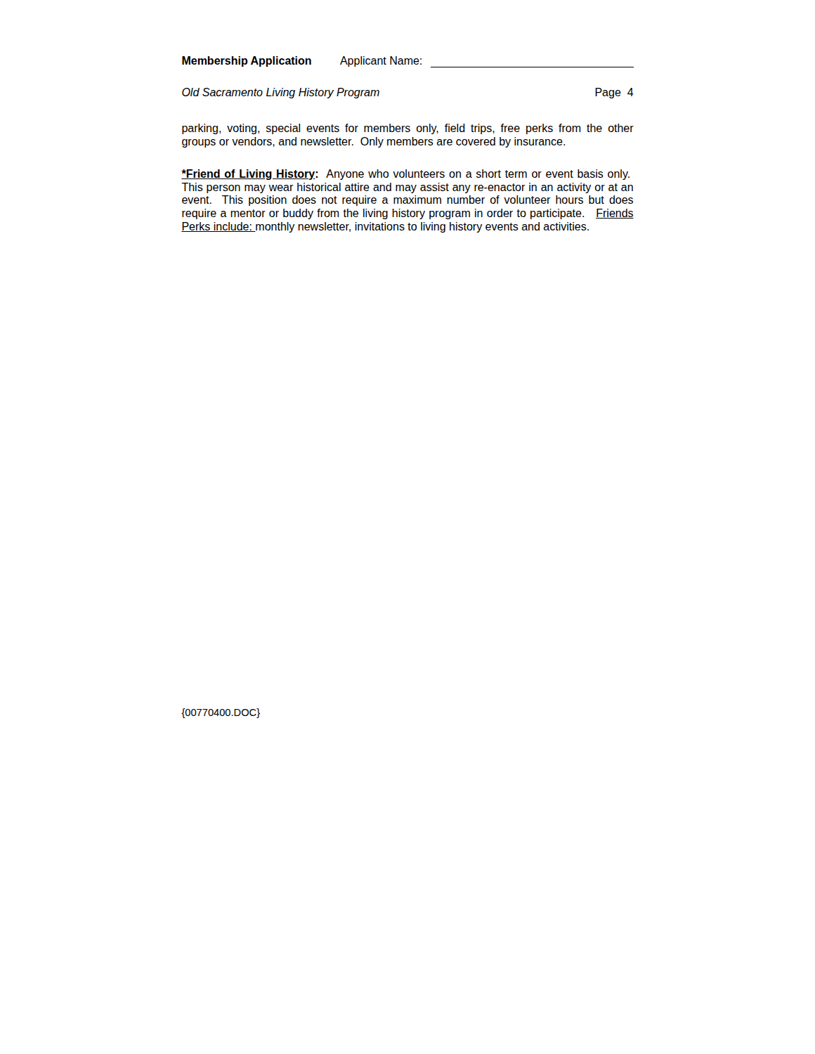Membership ApplicationApplicant Name:
Old Sacramento Living History Program
Page 4
parking, voting, special events for members only, field trips, free perks from the other groups or vendors, and newsletter. Only members are covered by insurance.
*Friend of Living History: Anyone who volunteers on a short term or event basis only. This person may wear historical attire and may assist any re-enactor in an activity or at an event. This position does not require a maximum number of volunteer hours but does require a mentor or buddy from the living history program in order to participate. Friends Perks include: monthly newsletter, invitations to living history events and activities.
{00770400.DOC}